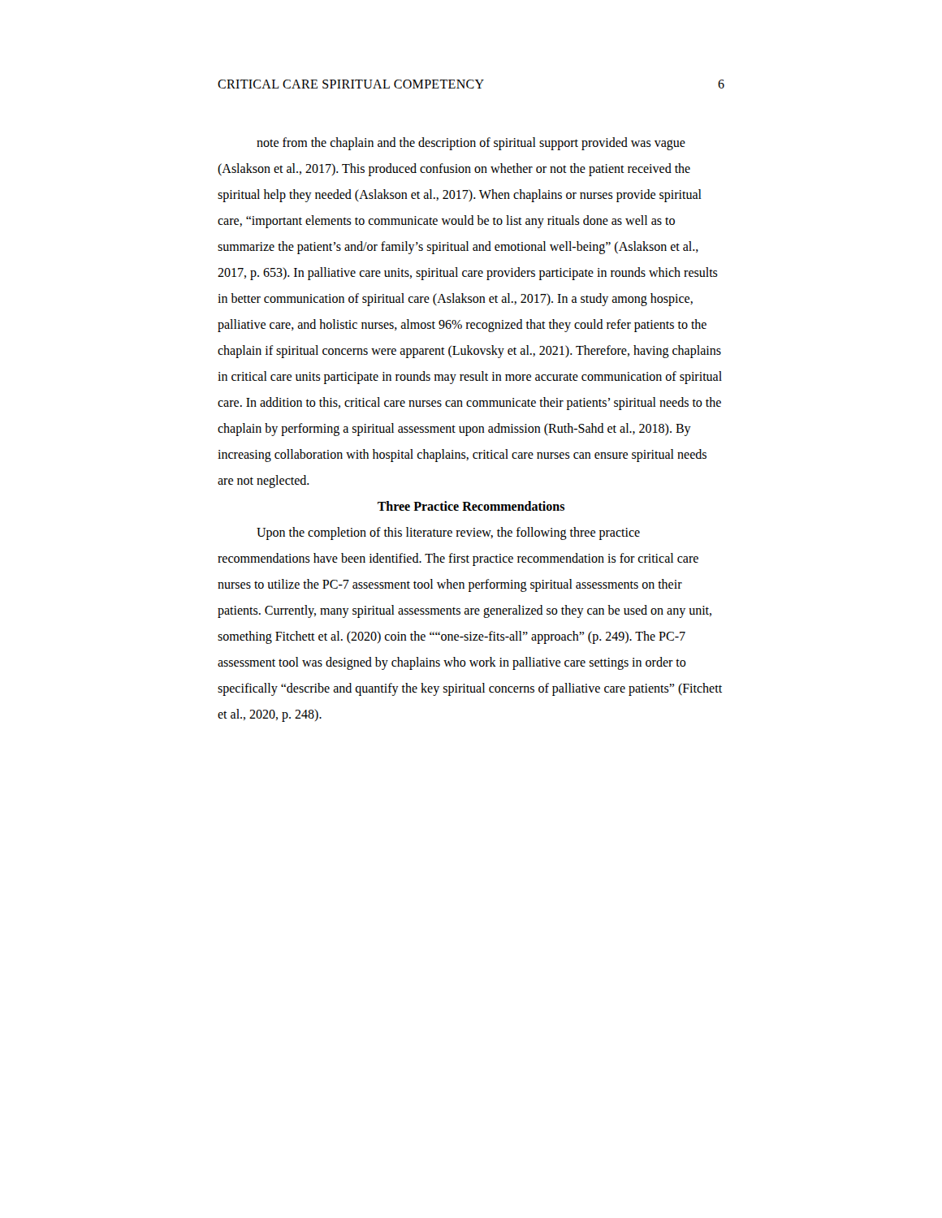Critical Care Spiritual Competency 6
note from the chaplain and the description of spiritual support provided was vague (Aslakson et al., 2017). This produced confusion on whether or not the patient received the spiritual help they needed (Aslakson et al., 2017). When chaplains or nurses provide spiritual care, “important elements to communicate would be to list any rituals done as well as to summarize the patient’s and/or family’s spiritual and emotional well-being” (Aslakson et al., 2017, p. 653). In palliative care units, spiritual care providers participate in rounds which results in better communication of spiritual care (Aslakson et al., 2017). In a study among hospice, palliative care, and holistic nurses, almost 96% recognized that they could refer patients to the chaplain if spiritual concerns were apparent (Lukovsky et al., 2021). Therefore, having chaplains in critical care units participate in rounds may result in more accurate communication of spiritual care. In addition to this, critical care nurses can communicate their patients’ spiritual needs to the chaplain by performing a spiritual assessment upon admission (Ruth-Sahd et al., 2018). By increasing collaboration with hospital chaplains, critical care nurses can ensure spiritual needs are not neglected.
Three Practice Recommendations
Upon the completion of this literature review, the following three practice recommendations have been identified. The first practice recommendation is for critical care nurses to utilize the PC-7 assessment tool when performing spiritual assessments on their patients. Currently, many spiritual assessments are generalized so they can be used on any unit, something Fitchett et al. (2020) coin the ““one-size-fits-all” approach” (p. 249). The PC-7 assessment tool was designed by chaplains who work in palliative care settings in order to specifically “describe and quantify the key spiritual concerns of palliative care patients” (Fitchett et al., 2020, p. 248).